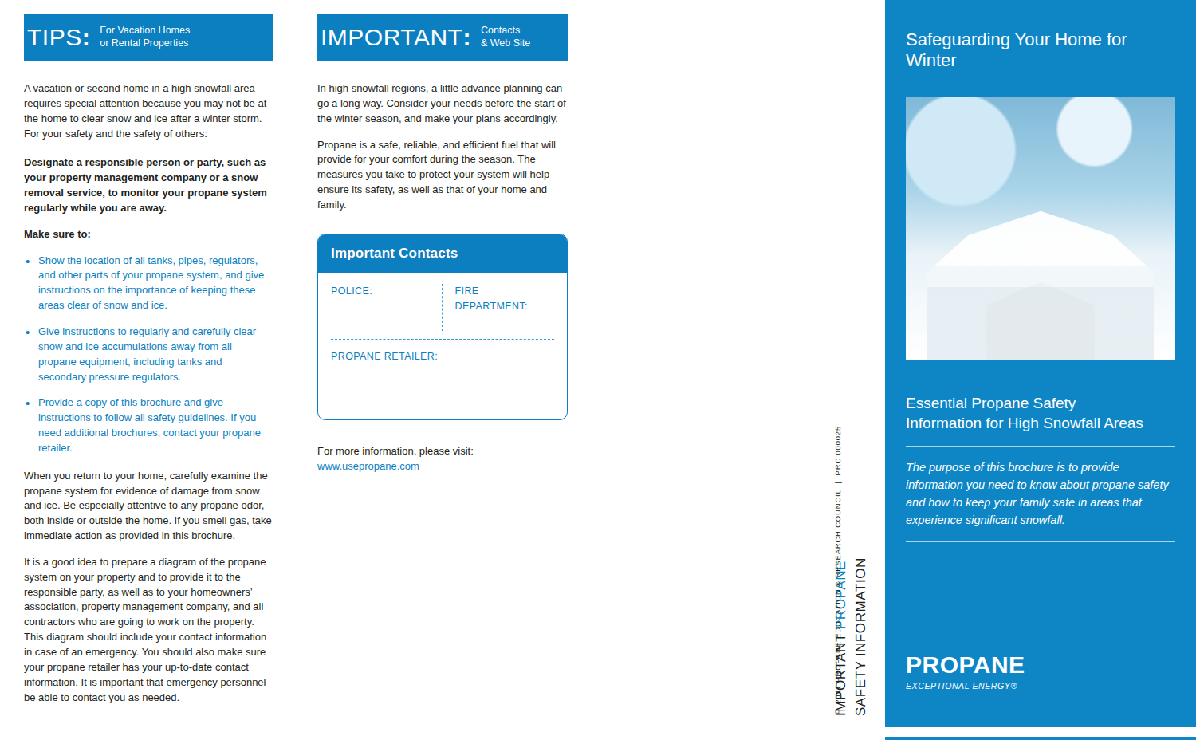TIPS: For Vacation Homes
or Rental Properties
A vacation or second home in a high snowfall area requires special attention because you may not be at the home to clear snow and ice after a winter storm. For your safety and the safety of others:
Designate a responsible person or party, such as your property management company or a snow removal service, to monitor your propane system regularly while you are away.
Make sure to:
Show the location of all tanks, pipes, regulators, and other parts of your propane system, and give instructions on the importance of keeping these areas clear of snow and ice.
Give instructions to regularly and carefully clear snow and ice accumulations away from all propane equipment, including tanks and secondary pressure regulators.
Provide a copy of this brochure and give instructions to follow all safety guidelines. If you need additional brochures, contact your propane retailer.
When you return to your home, carefully examine the propane system for evidence of damage from snow and ice. Be especially attentive to any propane odor, both inside or outside the home. If you smell gas, take immediate action as provided in this brochure.
It is a good idea to prepare a diagram of the propane system on your property and to provide it to the responsible party, as well as to your homeowners’ association, property management company, and all contractors who are going to work on the property. This diagram should include your contact information in case of an emergency. You should also make sure your propane retailer has your up-to-date contact information. It is important that emergency personnel be able to contact you as needed.
IMPORTANT: Contacts
& Web Site
In high snowfall regions, a little advance planning can go a long way. Consider your needs before the start of the winter season, and make your plans accordingly.
Propane is a safe, reliable, and efficient fuel that will provide for your comfort during the season. The measures you take to protect your system will help ensure its safety, as well as that of your home and family.
Important Contacts
POLICE:
FIRE DEPARTMENT:
PROPANE RETAILER:
For more information, please visit:
www.usepropane.com
IMPORTANT PROPANE
SAFETY INFORMATION
© 2011 PROPANE EDUCATION & RESEARCH COUNCIL | PRC 000025
Safeguarding Your Home for Winter
Essential Propane Safety
Information for High Snowfall Areas
The purpose of this brochure is to provide information you need to know about propane safety and how to keep your family safe in areas that experience significant snowfall.
PROPANE
EXCEPTIONAL ENERGY®